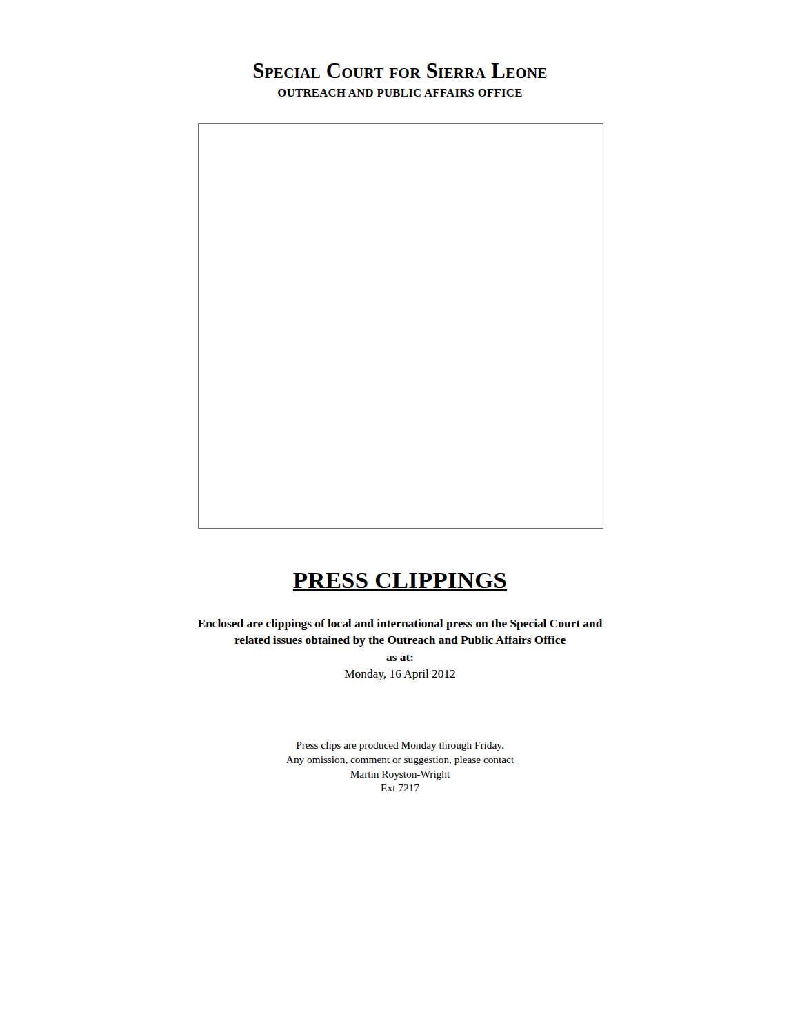Special Court for Sierra Leone
Outreach and Public Affairs Office
Chimpanzee in forest
PRESS CLIPPINGS
Enclosed are clippings of local and international press on the Special Court and related issues obtained by the Outreach and Public Affairs Office as at:
Monday, 16 April 2012
Press clips are produced Monday through Friday.
Any omission, comment or suggestion, please contact
Martin Royston-Wright
Ext 7217